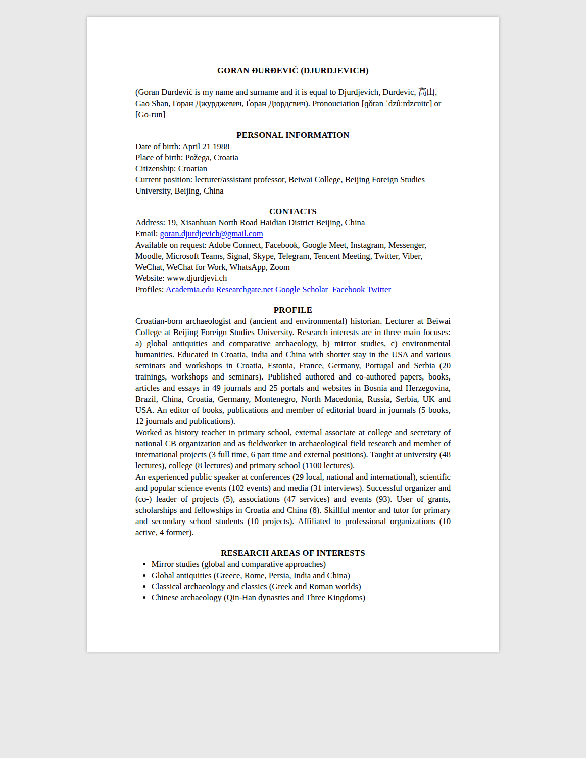GORAN ĐURĐEVIĆ (DJURDJEVICH)
(Goran Đurđević is my name and surname and it is equal to Djurdjevich, Durdevic, 高山, Gao Shan, Горан Джурджевич, Ґоран Дюрдєвич). Pronouciation [ɡǒran ˈdzûːrdzɛʋitɛ] or [Go-run]
PERSONAL INFORMATION
Date of birth: April 21 1988
Place of birth: Požega, Croatia
Citizenship: Croatian
Current position: lecturer/assistant professor, Beiwai College, Beijing Foreign Studies University, Beijing, China
CONTACTS
Address: 19, Xisanhuan North Road Haidian District Beijing, China
Email: goran.djurdjevich@gmail.com
Available on request: Adobe Connect, Facebook, Google Meet, Instagram, Messenger, Moodle, Microsoft Teams, Signal, Skype, Telegram, Tencent Meeting, Twitter, Viber, WeChat, WeChat for Work, WhatsApp, Zoom
Website: www.djurdjevi.ch
Profiles: Academia.edu Researchgate.net Google Scholar Facebook Twitter
PROFILE
Croatian-born archaeologist and (ancient and environmental) historian. Lecturer at Beiwai College at Beijing Foreign Studies University. Research interests are in three main focuses: a) global antiquities and comparative archaeology, b) mirror studies, c) environmental humanities. Educated in Croatia, India and China with shorter stay in the USA and various seminars and workshops in Croatia, Estonia, France, Germany, Portugal and Serbia (20 trainings, workshops and seminars). Published authored and co-authored papers, books, articles and essays in 49 journals and 25 portals and websites in Bosnia and Herzegovina, Brazil, China, Croatia, Germany, Montenegro, North Macedonia, Russia, Serbia, UK and USA. An editor of books, publications and member of editorial board in journals (5 books, 12 journals and publications).
Worked as history teacher in primary school, external associate at college and secretary of national CB organization and as fieldworker in archaeological field research and member of international projects (3 full time, 6 part time and external positions). Taught at university (48 lectures), college (8 lectures) and primary school (1100 lectures).
An experienced public speaker at conferences (29 local, national and international), scientific and popular science events (102 events) and media (31 interviews). Successful organizer and (co-) leader of projects (5), associations (47 services) and events (93). User of grants, scholarships and fellowships in Croatia and China (8). Skillful mentor and tutor for primary and secondary school students (10 projects). Affiliated to professional organizations (10 active, 4 former).
RESEARCH AREAS OF INTERESTS
Mirror studies (global and comparative approaches)
Global antiquities (Greece, Rome, Persia, India and China)
Classical archaeology and classics (Greek and Roman worlds)
Chinese archaeology (Qin-Han dynasties and Three Kingdoms)